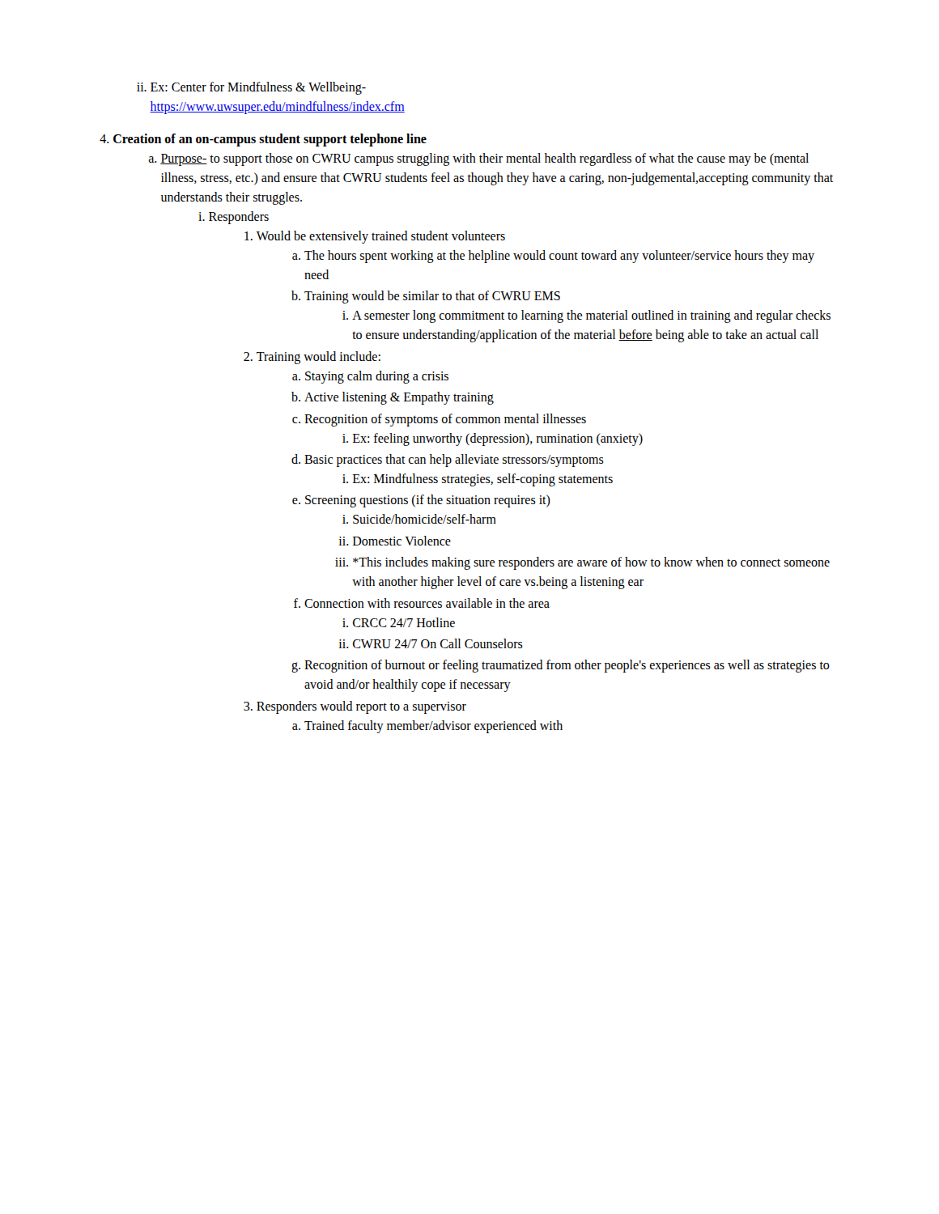Ex: Center for Mindfulness & Wellbeing-
https://www.uwsuper.edu/mindfulness/index.cfm
Creation of an on-campus student support telephone line
Purpose- to support those on CWRU campus struggling with their mental health regardless of what the cause may be (mental illness, stress, etc.) and ensure that CWRU students feel as though they have a caring, non-judgemental,accepting community that understands their struggles.
Responders
Would be extensively trained student volunteers
The hours spent working at the helpline would count toward any volunteer/service hours they may need
Training would be similar to that of CWRU EMS
A semester long commitment to learning the material outlined in training and regular checks to ensure understanding/application of the material before being able to take an actual call
Training would include:
Staying calm during a crisis
Active listening & Empathy training
Recognition of symptoms of common mental illnesses
Ex: feeling unworthy (depression), rumination (anxiety)
Basic practices that can help alleviate stressors/symptoms
Ex: Mindfulness strategies, self-coping statements
Screening questions (if the situation requires it)
Suicide/homicide/self-harm
Domestic Violence
*This includes making sure responders are aware of how to know when to connect someone with another higher level of care vs.being a listening ear
Connection with resources available in the area
CRCC 24/7 Hotline
CWRU 24/7 On Call Counselors
Recognition of burnout or feeling traumatized from other people's experiences as well as strategies to avoid and/or healthily cope if necessary
Responders would report to a supervisor
Trained faculty member/advisor experienced with